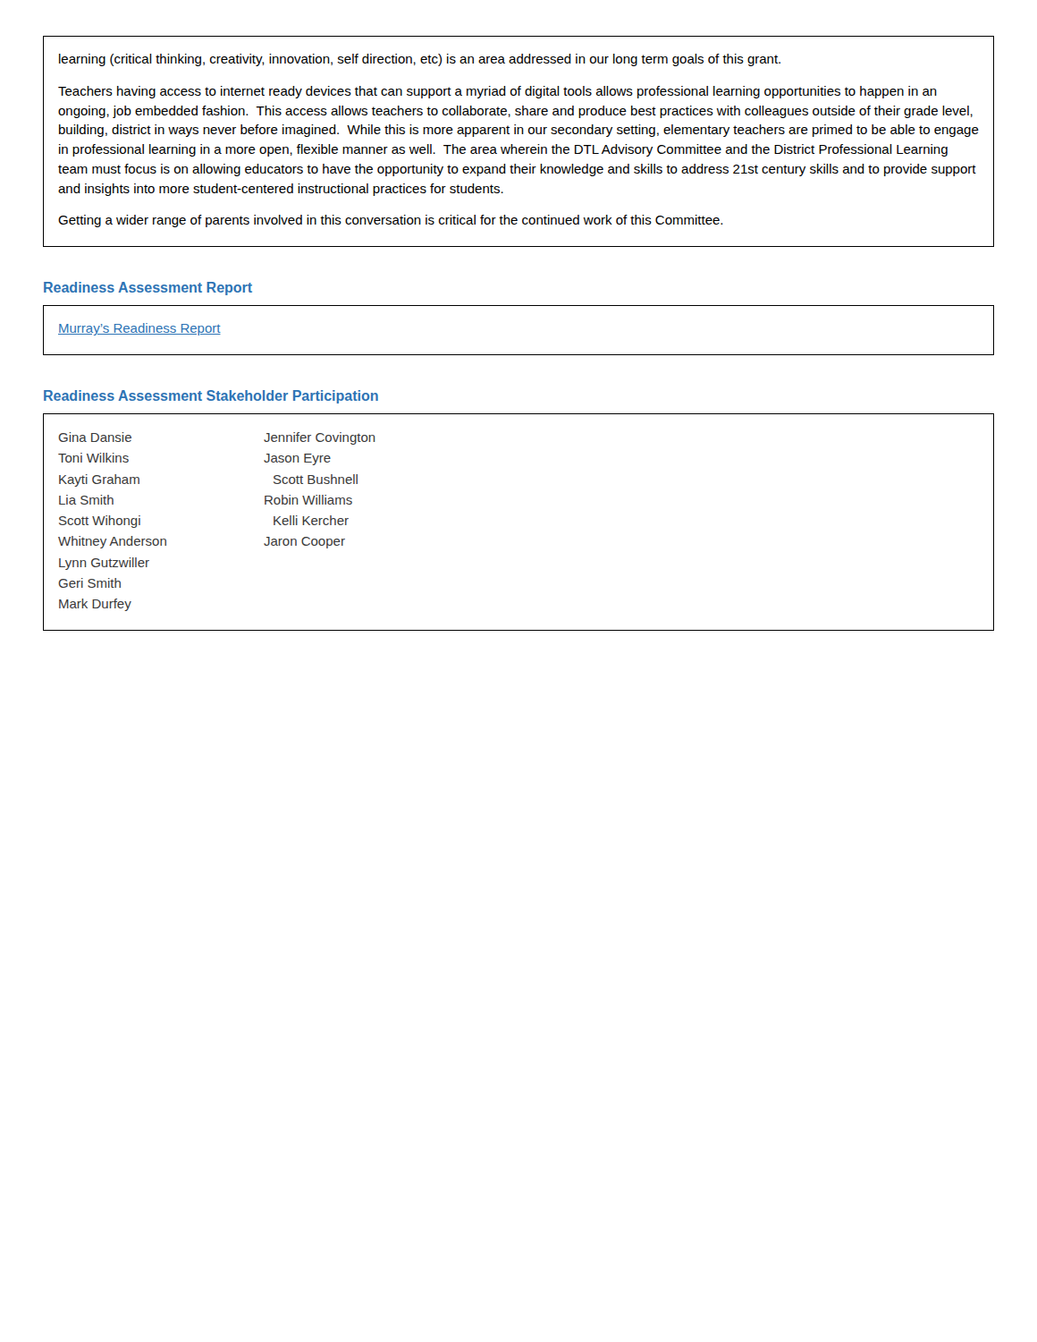learning (critical thinking, creativity, innovation, self direction, etc) is an area addressed in our long term goals of this grant.
Teachers having access to internet ready devices that can support a myriad of digital tools allows professional learning opportunities to happen in an ongoing, job embedded fashion. This access allows teachers to collaborate, share and produce best practices with colleagues outside of their grade level, building, district in ways never before imagined. While this is more apparent in our secondary setting, elementary teachers are primed to be able to engage in professional learning in a more open, flexible manner as well. The area wherein the DTL Advisory Committee and the District Professional Learning team must focus is on allowing educators to have the opportunity to expand their knowledge and skills to address 21st century skills and to provide support and insights into more student-centered instructional practices for students.
Getting a wider range of parents involved in this conversation is critical for the continued work of this Committee.
Readiness Assessment Report
Murray’s Readiness Report
Readiness Assessment Stakeholder Participation
| Gina Dansie | Jennifer Covington |
| Toni Wilkins | Jason Eyre |
| Kayti Graham | Scott Bushnell |
| Lia Smith | Robin Williams |
| Scott Wihongi | Kelli Kercher |
| Whitney Anderson | Jaron Cooper |
| Lynn Gutzwiller | |
| Geri Smith | |
| Mark Durfey | |